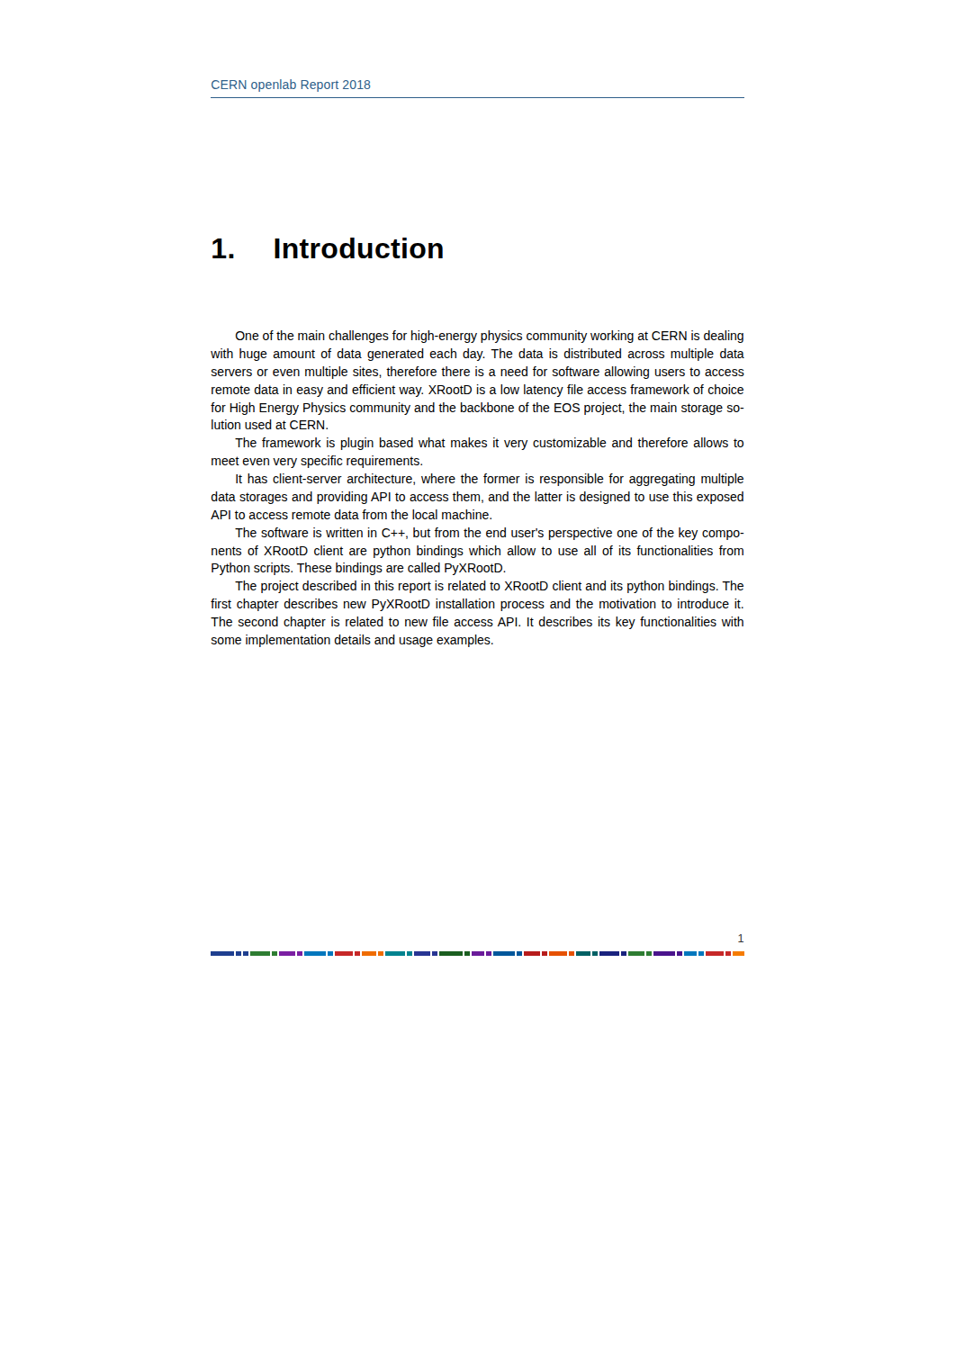CERN openlab Report 2018
1. Introduction
One of the main challenges for high-energy physics community working at CERN is dealing with huge amount of data generated each day. The data is distributed across multiple data servers or even multiple sites, therefore there is a need for software allowing users to access remote data in easy and efficient way. XRootD is a low latency file access framework of choice for High Energy Physics community and the backbone of the EOS project, the main storage solution used at CERN.
The framework is plugin based what makes it very customizable and therefore allows to meet even very specific requirements.
It has client-server architecture, where the former is responsible for aggregating multiple data storages and providing API to access them, and the latter is designed to use this exposed API to access remote data from the local machine.
The software is written in C++, but from the end user's perspective one of the key components of XRootD client are python bindings which allow to use all of its functionalities from Python scripts. These bindings are called PyXRootD.
The project described in this report is related to XRootD client and its python bindings. The first chapter describes new PyXRootD installation process and the motivation to introduce it. The second chapter is related to new file access API. It describes its key functionalities with some implementation details and usage examples.
1